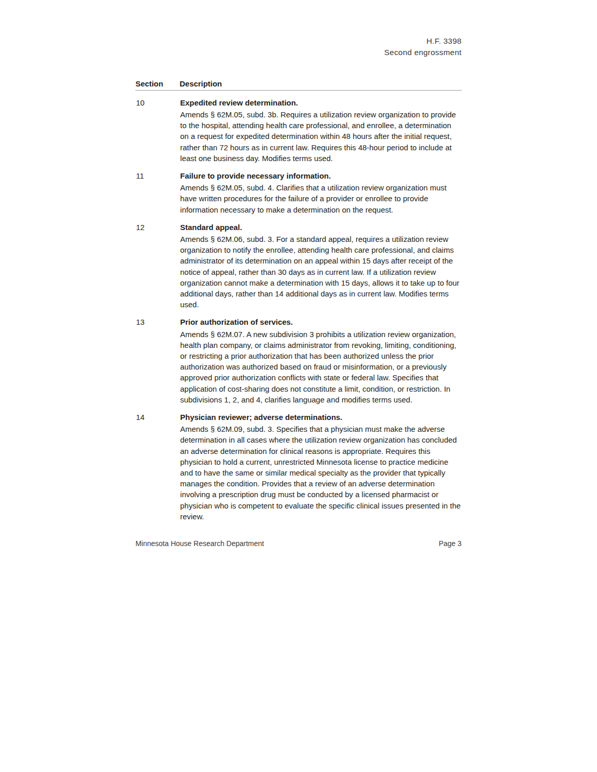H.F. 3398
Second engrossment
| Section | Description |
| --- | --- |
| 10 | Expedited review determination. Amends § 62M.05, subd. 3b. Requires a utilization review organization to provide to the hospital, attending health care professional, and enrollee, a determination on a request for expedited determination within 48 hours after the initial request, rather than 72 hours as in current law. Requires this 48-hour period to include at least one business day. Modifies terms used. |
| 11 | Failure to provide necessary information. Amends § 62M.05, subd. 4. Clarifies that a utilization review organization must have written procedures for the failure of a provider or enrollee to provide information necessary to make a determination on the request. |
| 12 | Standard appeal. Amends § 62M.06, subd. 3. For a standard appeal, requires a utilization review organization to notify the enrollee, attending health care professional, and claims administrator of its determination on an appeal within 15 days after receipt of the notice of appeal, rather than 30 days as in current law. If a utilization review organization cannot make a determination with 15 days, allows it to take up to four additional days, rather than 14 additional days as in current law. Modifies terms used. |
| 13 | Prior authorization of services. Amends § 62M.07. A new subdivision 3 prohibits a utilization review organization, health plan company, or claims administrator from revoking, limiting, conditioning, or restricting a prior authorization that has been authorized unless the prior authorization was authorized based on fraud or misinformation, or a previously approved prior authorization conflicts with state or federal law. Specifies that application of cost-sharing does not constitute a limit, condition, or restriction. In subdivisions 1, 2, and 4, clarifies language and modifies terms used. |
| 14 | Physician reviewer; adverse determinations. Amends § 62M.09, subd. 3. Specifies that a physician must make the adverse determination in all cases where the utilization review organization has concluded an adverse determination for clinical reasons is appropriate. Requires this physician to hold a current, unrestricted Minnesota license to practice medicine and to have the same or similar medical specialty as the provider that typically manages the condition. Provides that a review of an adverse determination involving a prescription drug must be conducted by a licensed pharmacist or physician who is competent to evaluate the specific clinical issues presented in the review. |
Minnesota House Research Department
Page 3